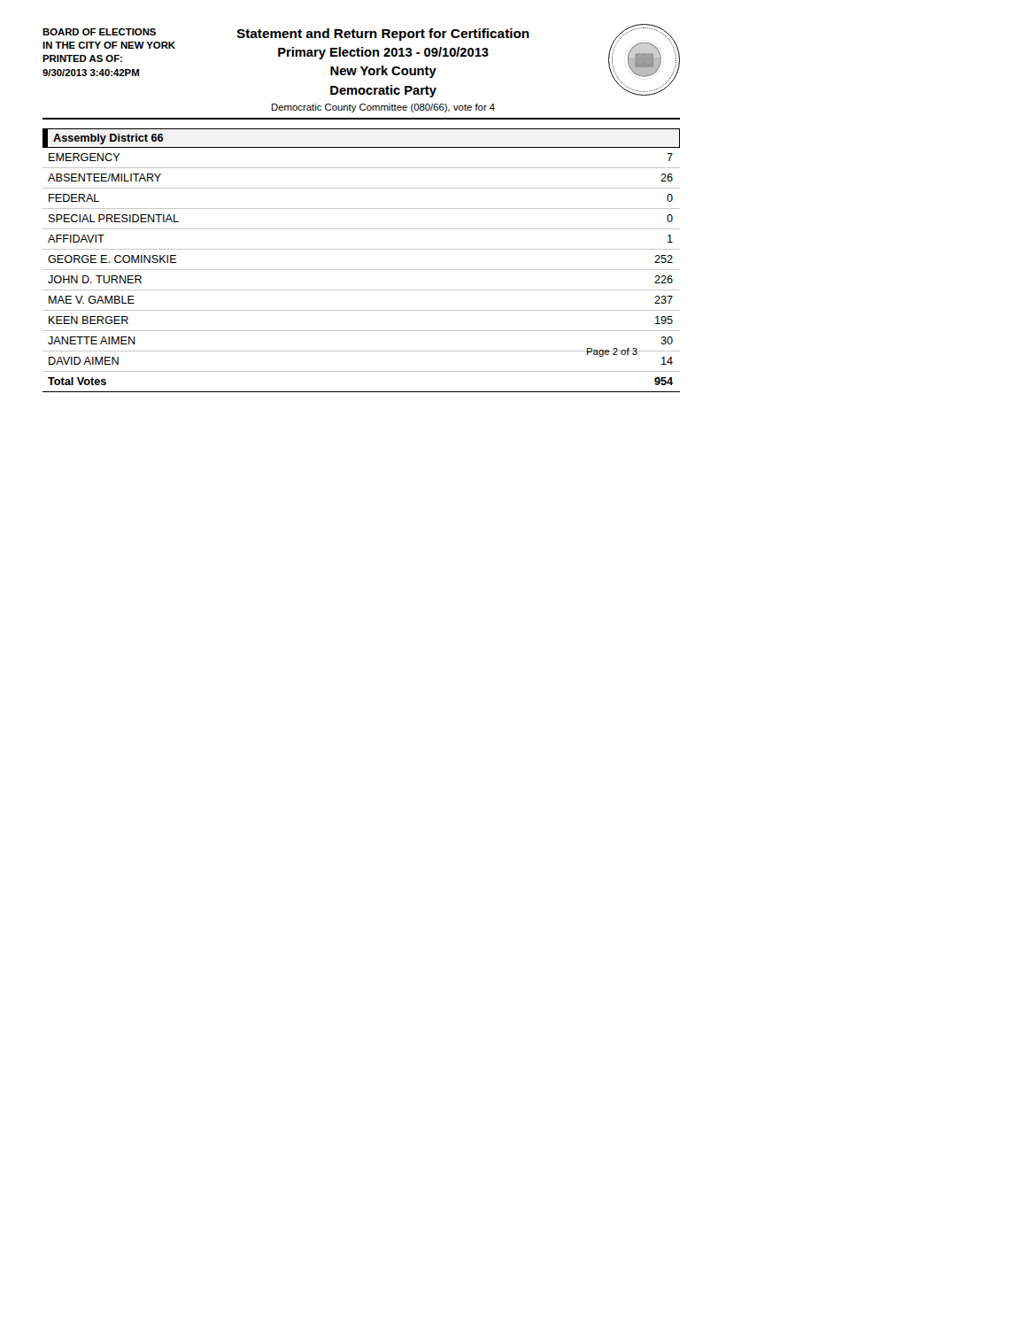BOARD OF ELECTIONS
IN THE CITY OF NEW YORK
PRINTED AS OF:
9/30/2013 3:40:42PM
Statement and Return Report for Certification
Primary Election 2013 - 09/10/2013
New York County
Democratic Party
Democratic County Committee (080/66), vote for 4
Assembly District 66
| EMERGENCY | 7 |
| ABSENTEE/MILITARY | 26 |
| FEDERAL | 0 |
| SPECIAL PRESIDENTIAL | 0 |
| AFFIDAVIT | 1 |
| GEORGE E. COMINSKIE | 252 |
| JOHN D. TURNER | 226 |
| MAE V. GAMBLE | 237 |
| KEEN BERGER | 195 |
| JANETTE AIMEN | 30 |
| DAVID AIMEN | 14 |
| Total Votes | 954 |
Page 2 of 3